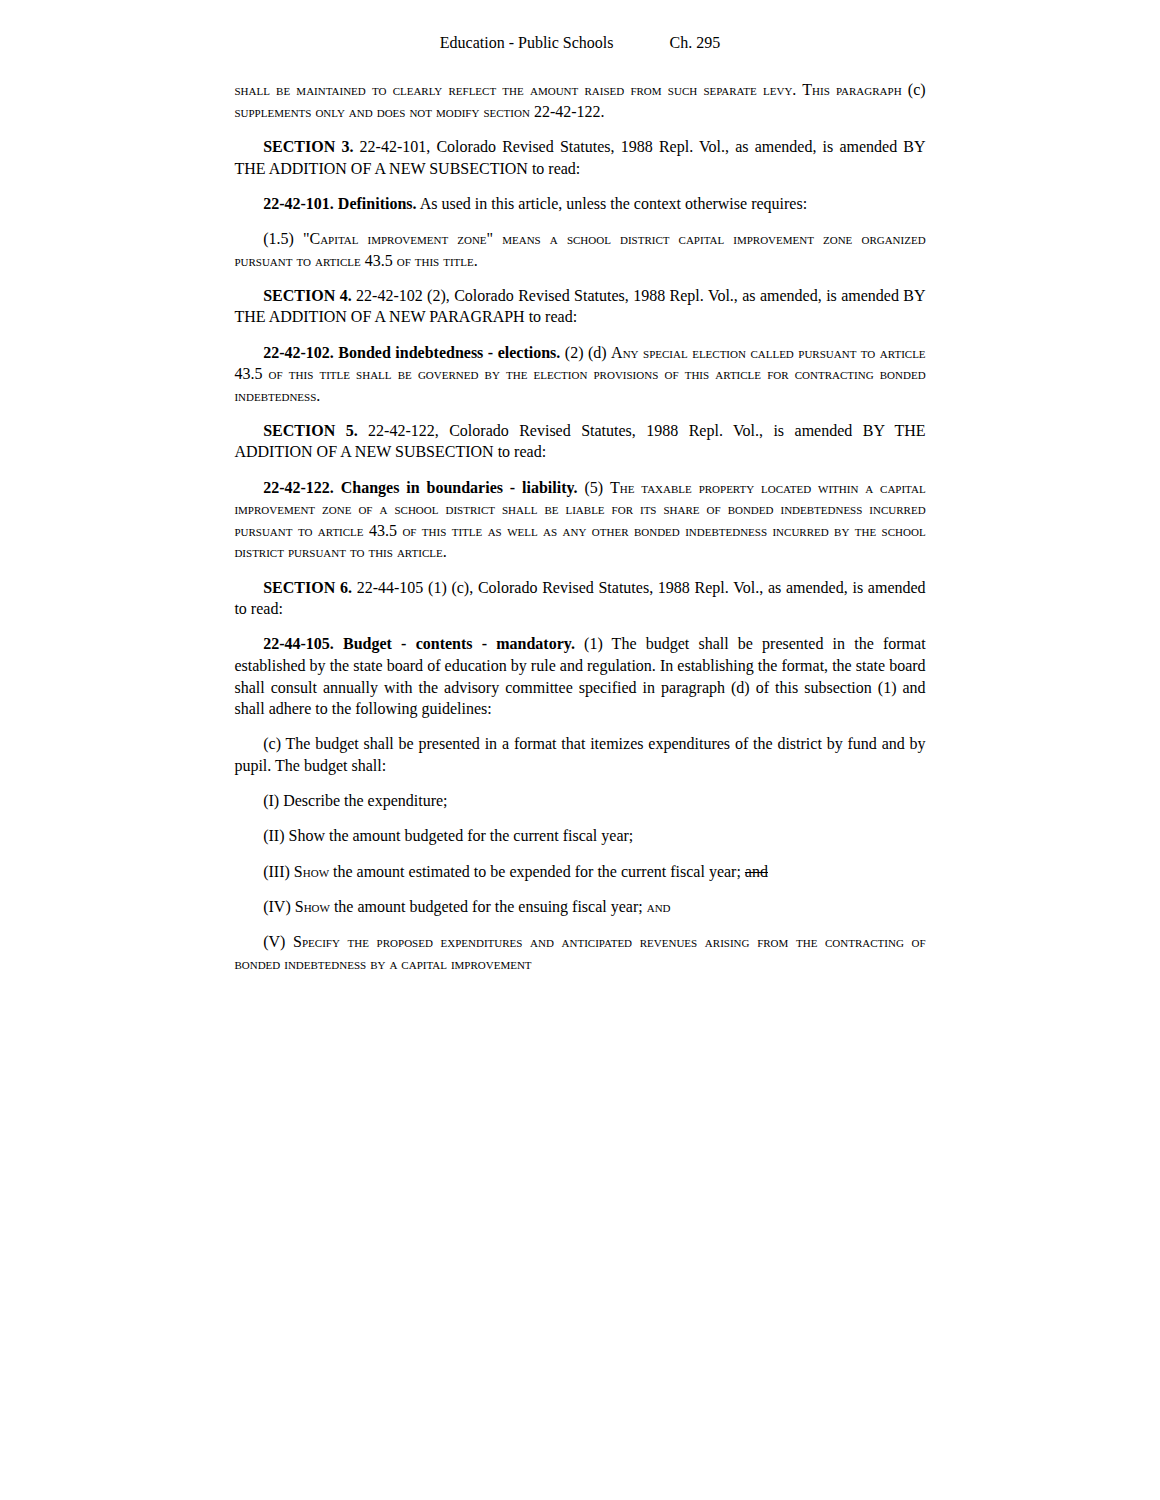Education - Public Schools Ch. 295
shall be maintained to clearly reflect the amount raised from such separate levy. This paragraph (c) supplements only and does not modify section 22-42-122.
SECTION 3. 22-42-101, Colorado Revised Statutes, 1988 Repl. Vol., as amended, is amended BY THE ADDITION OF A NEW SUBSECTION to read:
22-42-101. Definitions. As used in this article, unless the context otherwise requires:
(1.5) "Capital improvement zone" means a school district capital improvement zone organized pursuant to article 43.5 of this title.
SECTION 4. 22-42-102 (2), Colorado Revised Statutes, 1988 Repl. Vol., as amended, is amended BY THE ADDITION OF A NEW PARAGRAPH to read:
22-42-102. Bonded indebtedness - elections. (2) (d) Any special election called pursuant to article 43.5 of this title shall be governed by the election provisions of this article for contracting bonded indebtedness.
SECTION 5. 22-42-122, Colorado Revised Statutes, 1988 Repl. Vol., is amended BY THE ADDITION OF A NEW SUBSECTION to read:
22-42-122. Changes in boundaries - liability. (5) The taxable property located within a capital improvement zone of a school district shall be liable for its share of bonded indebtedness incurred pursuant to article 43.5 of this title as well as any other bonded indebtedness incurred by the school district pursuant to this article.
SECTION 6. 22-44-105 (1) (c), Colorado Revised Statutes, 1988 Repl. Vol., as amended, is amended to read:
22-44-105. Budget - contents - mandatory. (1) The budget shall be presented in the format established by the state board of education by rule and regulation. In establishing the format, the state board shall consult annually with the advisory committee specified in paragraph (d) of this subsection (1) and shall adhere to the following guidelines:
(c) The budget shall be presented in a format that itemizes expenditures of the district by fund and by pupil. The budget shall:
(I) Describe the expenditure;
(II) Show the amount budgeted for the current fiscal year;
(III) Show the amount estimated to be expended for the current fiscal year; and
(IV) Show the amount budgeted for the ensuing fiscal year; and
(V) Specify the proposed expenditures and anticipated revenues arising from the contracting of bonded indebtedness by a capital improvement